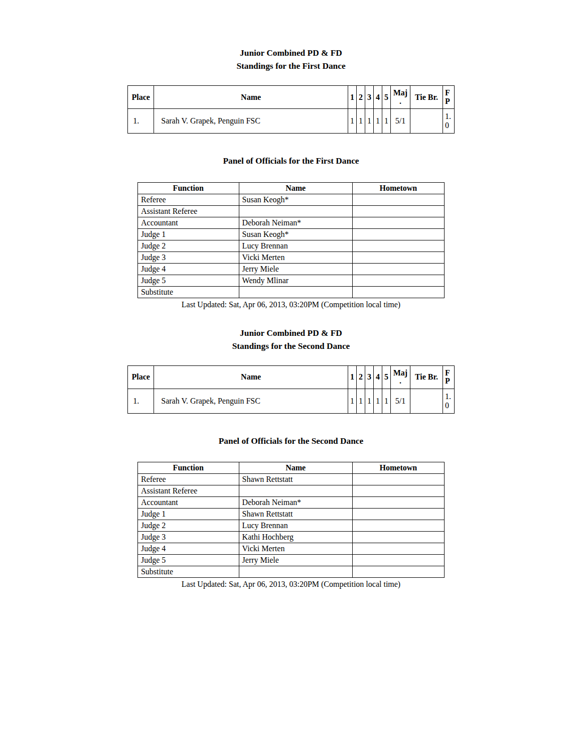Junior Combined PD & FD
Standings for the First Dance
| Place | Name | 1 | 2 | 3 | 4 | 5 | Maj . | Tie Br. | F P |
| --- | --- | --- | --- | --- | --- | --- | --- | --- | --- |
| 1. | Sarah V. Grapek, Penguin FSC | 1 | 1 | 1 | 1 | 1 | 5/1 | | 1. 0 |
Panel of Officials for the First Dance
| Function | Name | Hometown |
| --- | --- | --- |
| Referee | Susan Keogh* | |
| Assistant Referee | | |
| Accountant | Deborah Neiman* | |
| Judge 1 | Susan Keogh* | |
| Judge 2 | Lucy Brennan | |
| Judge 3 | Vicki Merten | |
| Judge 4 | Jerry Miele | |
| Judge 5 | Wendy Mlinar | |
| Substitute | | |
Last Updated: Sat, Apr 06, 2013, 03:20PM (Competition local time)
Junior Combined PD & FD
Standings for the Second Dance
| Place | Name | 1 | 2 | 3 | 4 | 5 | Maj . | Tie Br. | F P |
| --- | --- | --- | --- | --- | --- | --- | --- | --- | --- |
| 1. | Sarah V. Grapek, Penguin FSC | 1 | 1 | 1 | 1 | 1 | 5/1 | | 1. 0 |
Panel of Officials for the Second Dance
| Function | Name | Hometown |
| --- | --- | --- |
| Referee | Shawn Rettstatt | |
| Assistant Referee | | |
| Accountant | Deborah Neiman* | |
| Judge 1 | Shawn Rettstatt | |
| Judge 2 | Lucy Brennan | |
| Judge 3 | Kathi Hochberg | |
| Judge 4 | Vicki Merten | |
| Judge 5 | Jerry Miele | |
| Substitute | | |
Last Updated: Sat, Apr 06, 2013, 03:20PM (Competition local time)